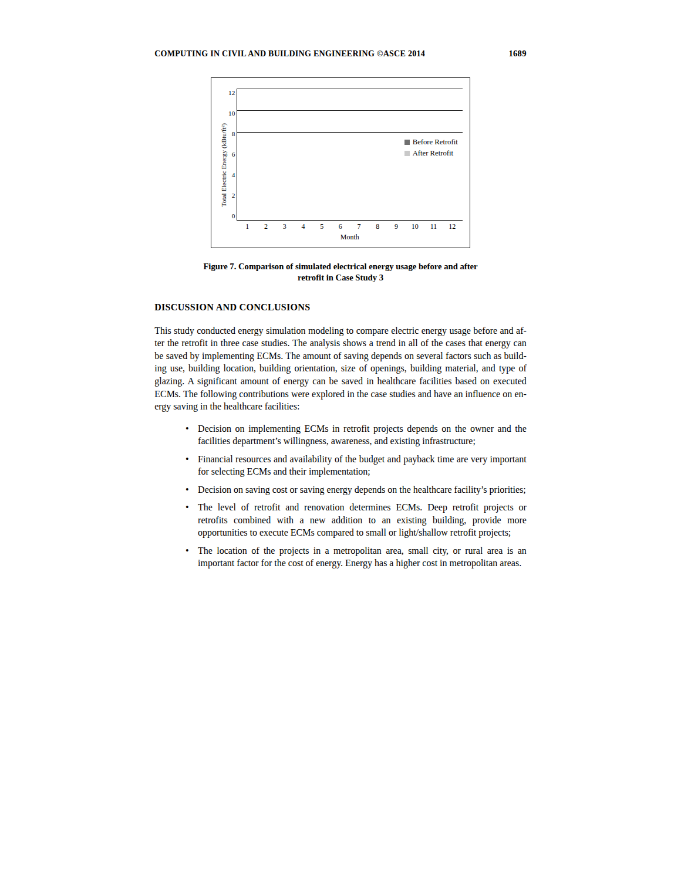Computing in Civil and Building Engineering ©ASCE 2014 1689
Total Electric Energy (kBtu/ft²)
12 10 8 6 4 2 0
123456 789101112
Month
Before Retrofit
After Retrofit
Figure 7. Comparison of simulated electrical energy usage before and after
retrofit in Case Study 3
DISCUSSION AND CONCLUSIONS
This study conducted energy simulation modeling to compare electric energy usage before and after the retrofit in three case studies. The analysis shows a trend in all of the cases that energy can be saved by implementing ECMs. The amount of saving depends on several factors such as building use, building location, building orientation, size of openings, building material, and type of glazing. A significant amount of energy can be saved in healthcare facilities based on executed ECMs. The following contributions were explored in the case studies and have an influence on energy saving in the healthcare facilities:
Decision on implementing ECMs in retrofit projects depends on the owner and the facilities department’s willingness, awareness, and existing infrastructure;
Financial resources and availability of the budget and payback time are very important for selecting ECMs and their implementation;
Decision on saving cost or saving energy depends on the healthcare facility’s priorities;
The level of retrofit and renovation determines ECMs. Deep retrofit projects or retrofits combined with a new addition to an existing building, provide more opportunities to execute ECMs compared to small or light/shallow retrofit projects;
The location of the projects in a metropolitan area, small city, or rural area is an important factor for the cost of energy. Energy has a higher cost in metropolitan areas.